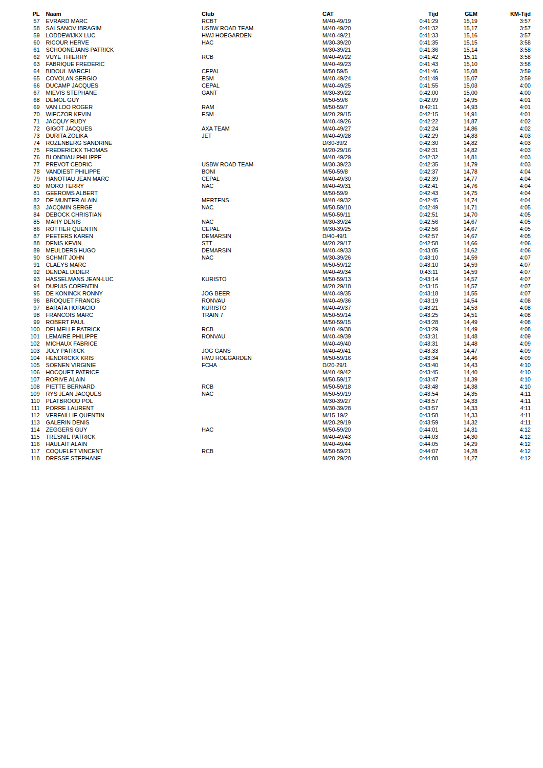| PL | Naam | Club | CAT | Tijd | GEM | KM-Tijd |
| --- | --- | --- | --- | --- | --- | --- |
| 57 | EVRARD MARC | RCBT | M/40-49/19 | 0:41:29 | 15,19 | 3:57 |
| 58 | SALSANOV IBRAGIM | USBW ROAD TEAM | M/40-49/20 | 0:41:32 | 15,17 | 3:57 |
| 59 | LODDEWIJKX LUC | HWJ HOEGARDEN | M/40-49/21 | 0:41:33 | 15,16 | 3:57 |
| 60 | RICOUR HERVE | HAC | M/30-39/20 | 0:41:35 | 15,15 | 3:58 |
| 61 | SCHOONEJANS PATRICK | | M/30-39/21 | 0:41:36 | 15,14 | 3:58 |
| 62 | VUYE THIERRY | RCB | M/40-49/22 | 0:41:42 | 15,11 | 3:58 |
| 63 | FABRIQUE FREDERIC | | M/40-49/23 | 0:41:43 | 15,10 | 3:58 |
| 64 | BIDOUL MARCEL | CEPAL | M/50-59/5 | 0:41:46 | 15,08 | 3:59 |
| 65 | COVOLAN SERGIO | ESM | M/40-49/24 | 0:41:49 | 15,07 | 3:59 |
| 66 | DUCAMP JACQUES | CEPAL | M/40-49/25 | 0:41:55 | 15,03 | 4:00 |
| 67 | MIEVIS STEPHANE | GANT | M/30-39/22 | 0:42:00 | 15,00 | 4:00 |
| 68 | DEMOL GUY | | M/50-59/6 | 0:42:09 | 14,95 | 4:01 |
| 69 | VAN LOO ROGER | RAM | M/50-59/7 | 0:42:11 | 14,93 | 4:01 |
| 70 | WIECZOR KEVIN | ESM | M/20-29/15 | 0:42:15 | 14,91 | 4:01 |
| 71 | JACQUY RUDY | | M/40-49/26 | 0:42:22 | 14,87 | 4:02 |
| 72 | GIGOT JACQUES | AXA TEAM | M/40-49/27 | 0:42:24 | 14,86 | 4:02 |
| 73 | DURITA ZOLIKA | JET | M/40-49/28 | 0:42:29 | 14,83 | 4:03 |
| 74 | ROZENBERG SANDRINE | | D/30-39/2 | 0:42:30 | 14,82 | 4:03 |
| 75 | FREDERICKX THOMAS | | M/20-29/16 | 0:42:31 | 14,82 | 4:03 |
| 76 | BLONDIAU PHILIPPE | | M/40-49/29 | 0:42:32 | 14,81 | 4:03 |
| 77 | PREVOT CEDRIC | USBW ROAD TEAM | M/30-39/23 | 0:42:35 | 14,79 | 4:03 |
| 78 | VANDIEST PHILIPPE | BONI | M/50-59/8 | 0:42:37 | 14,78 | 4:04 |
| 79 | HANOTIAU JEAN MARC | CEPAL | M/40-49/30 | 0:42:39 | 14,77 | 4:04 |
| 80 | MORO TERRY | NAC | M/40-49/31 | 0:42:41 | 14,76 | 4:04 |
| 81 | GEEROMS ALBERT | | M/50-59/9 | 0:42:43 | 14,75 | 4:04 |
| 82 | DE MUNTER ALAIN | MERTENS | M/40-49/32 | 0:42:45 | 14,74 | 4:04 |
| 83 | JACQMIN SERGE | NAC | M/50-59/10 | 0:42:49 | 14,71 | 4:05 |
| 84 | DEBOCK CHRISTIAN | | M/50-59/11 | 0:42:51 | 14,70 | 4:05 |
| 85 | MAHY DENIS | NAC | M/30-39/24 | 0:42:56 | 14,67 | 4:05 |
| 86 | ROTTIER QUENTIN | CEPAL | M/30-39/25 | 0:42:56 | 14,67 | 4:05 |
| 87 | PEETERS KAREN | DEMARSIN | D/40-49/1 | 0:42:57 | 14,67 | 4:05 |
| 88 | DENIS KEVIN | STT | M/20-29/17 | 0:42:58 | 14,66 | 4:06 |
| 89 | MEULDERS HUGO | DEMARSIN | M/40-49/33 | 0:43:05 | 14,62 | 4:06 |
| 90 | SCHMIT JOHN | NAC | M/30-39/26 | 0:43:10 | 14,59 | 4:07 |
| 91 | CLAEYS MARC | | M/50-59/12 | 0:43:10 | 14,59 | 4:07 |
| 92 | DENDAL DIDIER | | M/40-49/34 | 0:43:11 | 14,59 | 4:07 |
| 93 | HASSELMANS JEAN-LUC | KURISTO | M/50-59/13 | 0:43:14 | 14,57 | 4:07 |
| 94 | DUPUIS CORENTIN | | M/20-29/18 | 0:43:15 | 14,57 | 4:07 |
| 95 | DE KONINCK RONNY | JOG BEER | M/40-49/35 | 0:43:18 | 14,55 | 4:07 |
| 96 | BROQUET FRANCIS | RONVAU | M/40-49/36 | 0:43:19 | 14,54 | 4:08 |
| 97 | BARATA HORACIO | KURISTO | M/40-49/37 | 0:43:21 | 14,53 | 4:08 |
| 98 | FRANCOIS MARC | TRAIN 7 | M/50-59/14 | 0:43:25 | 14,51 | 4:08 |
| 99 | ROBERT PAUL | | M/50-59/15 | 0:43:28 | 14,49 | 4:08 |
| 100 | DELMELLE PATRICK | RCB | M/40-49/38 | 0:43:29 | 14,49 | 4:08 |
| 101 | LEMAIRE PHILIPPE | RONVAU | M/40-49/39 | 0:43:31 | 14,48 | 4:09 |
| 102 | MICHAUX FABRICE | | M/40-49/40 | 0:43:31 | 14,48 | 4:09 |
| 103 | JOLY PATRICK | JOG GANS | M/40-49/41 | 0:43:33 | 14,47 | 4:09 |
| 104 | HENDRICKX KRIS | HWJ HOEGARDEN | M/50-59/16 | 0:43:34 | 14,46 | 4:09 |
| 105 | SOENEN VIRGINIE | FCHA | D/20-29/1 | 0:43:40 | 14,43 | 4:10 |
| 106 | HOCQUET PATRICE | | M/40-49/42 | 0:43:45 | 14,40 | 4:10 |
| 107 | RORIVE ALAIN | | M/50-59/17 | 0:43:47 | 14,39 | 4:10 |
| 108 | PIETTE BERNARD | RCB | M/50-59/18 | 0:43:48 | 14,38 | 4:10 |
| 109 | RYS JEAN JACQUES | NAC | M/50-59/19 | 0:43:54 | 14,35 | 4:11 |
| 110 | PLATBROOD POL | | M/30-39/27 | 0:43:57 | 14,33 | 4:11 |
| 111 | PORRE LAURENT | | M/30-39/28 | 0:43:57 | 14,33 | 4:11 |
| 112 | VERFAILLIE QUENTIN | | M/15-19/2 | 0:43:58 | 14,33 | 4:11 |
| 113 | GALERIN DENIS | | M/20-29/19 | 0:43:59 | 14,32 | 4:11 |
| 114 | ZEGGERS GUY | HAC | M/50-59/20 | 0:44:01 | 14,31 | 4:12 |
| 115 | TRESNIE PATRICK | | M/40-49/43 | 0:44:03 | 14,30 | 4:12 |
| 116 | HAULAIT ALAIN | | M/40-49/44 | 0:44:05 | 14,29 | 4:12 |
| 117 | COQUELET VINCENT | RCB | M/50-59/21 | 0:44:07 | 14,28 | 4:12 |
| 118 | DRESSE STEPHANE | | M/20-29/20 | 0:44:08 | 14,27 | 4:12 |